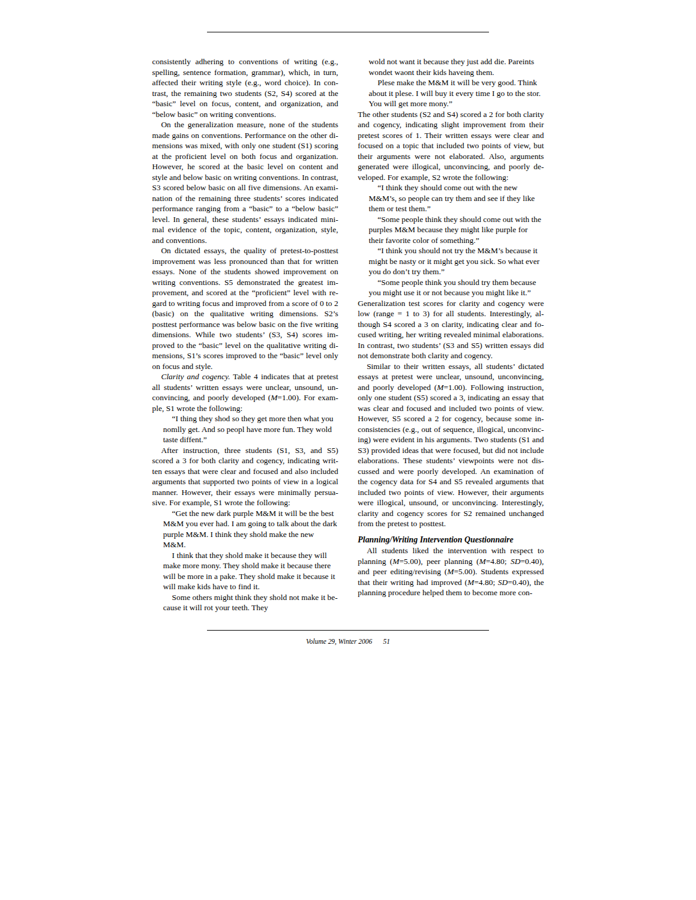consistently adhering to conventions of writing (e.g., spelling, sentence formation, grammar), which, in turn, affected their writing style (e.g., word choice). In contrast, the remaining two students (S2, S4) scored at the “basic” level on focus, content, and organization, and “below basic” on writing conventions.
On the generalization measure, none of the students made gains on conventions. Performance on the other dimensions was mixed, with only one student (S1) scoring at the proficient level on both focus and organization. However, he scored at the basic level on content and style and below basic on writing conventions. In contrast, S3 scored below basic on all five dimensions. An examination of the remaining three students’ scores indicated performance ranging from a “basic” to a “below basic” level. In general, these students’ essays indicated minimal evidence of the topic, content, organization, style, and conventions.
On dictated essays, the quality of pretest-to-posttest improvement was less pronounced than that for written essays. None of the students showed improvement on writing conventions. S5 demonstrated the greatest improvement, and scored at the “proficient” level with regard to writing focus and improved from a score of 0 to 2 (basic) on the qualitative writing dimensions. S2’s posttest performance was below basic on the five writing dimensions. While two students’ (S3, S4) scores improved to the “basic” level on the qualitative writing dimensions, S1’s scores improved to the “basic” level only on focus and style.
Clarity and cogency. Table 4 indicates that at pretest all students’ written essays were unclear, unsound, unconvincing, and poorly developed (M=1.00). For example, S1 wrote the following:
“I thing they shod so they get more then what you nomlly get. And so peopl have more fun. They wold taste diffent.”
After instruction, three students (S1, S3, and S5) scored a 3 for both clarity and cogency, indicating written essays that were clear and focused and also included arguments that supported two points of view in a logical manner. However, their essays were minimally persuasive. For example, S1 wrote the following:
“Get the new dark purple M&M it will be the best M&M you ever had. I am going to talk about the dark purple M&M. I think they shold make the new M&M.
I think that they shold make it because they will make more mony. They shold make it because there will be more in a pake. They shold make it because it will make kids have to find it.
Some others might think they shold not make it because it will rot your teeth. They
wold not want it because they just add die. Pareints wondet waont their kids haveing them.
Plese make the M&M it will be very good. Think about it plese. I will buy it every time I go to the stor. You will get more mony.”
The other students (S2 and S4) scored a 2 for both clarity and cogency, indicating slight improvement from their pretest scores of 1. Their written essays were clear and focused on a topic that included two points of view, but their arguments were not elaborated. Also, arguments generated were illogical, unconvincing, and poorly developed. For example, S2 wrote the following:
“I think they should come out with the new M&M’s, so people can try them and see if they like them or test them.”
“Some people think they should come out with the purples M&M because they might like purple for their favorite color of something.”
“I think you should not try the M&M’s because it might be nasty or it might get you sick. So what ever you do don’t try them.”
“Some people think you should try them because you might use it or not because you might like it.”
Generalization test scores for clarity and cogency were low (range = 1 to 3) for all students. Interestingly, although S4 scored a 3 on clarity, indicating clear and focused writing, her writing revealed minimal elaborations. In contrast, two students’ (S3 and S5) written essays did not demonstrate both clarity and cogency.
Similar to their written essays, all students’ dictated essays at pretest were unclear, unsound, unconvincing, and poorly developed (M=1.00). Following instruction, only one student (S5) scored a 3, indicating an essay that was clear and focused and included two points of view. However, S5 scored a 2 for cogency, because some inconsistencies (e.g., out of sequence, illogical, unconvincing) were evident in his arguments. Two students (S1 and S3) provided ideas that were focused, but did not include elaborations. These students’ viewpoints were not discussed and were poorly developed. An examination of the cogency data for S4 and S5 revealed arguments that included two points of view. However, their arguments were illogical, unsound, or unconvincing. Interestingly, clarity and cogency scores for S2 remained unchanged from the pretest to posttest.
Planning/Writing Intervention Questionnaire
All students liked the intervention with respect to planning (M=5.00), peer planning (M=4.80; SD=0.40), and peer editing/revising (M=5.00). Students expressed that their writing had improved (M=4.80; SD=0.40), the planning procedure helped them to become more con-
Volume 29, Winter 200651